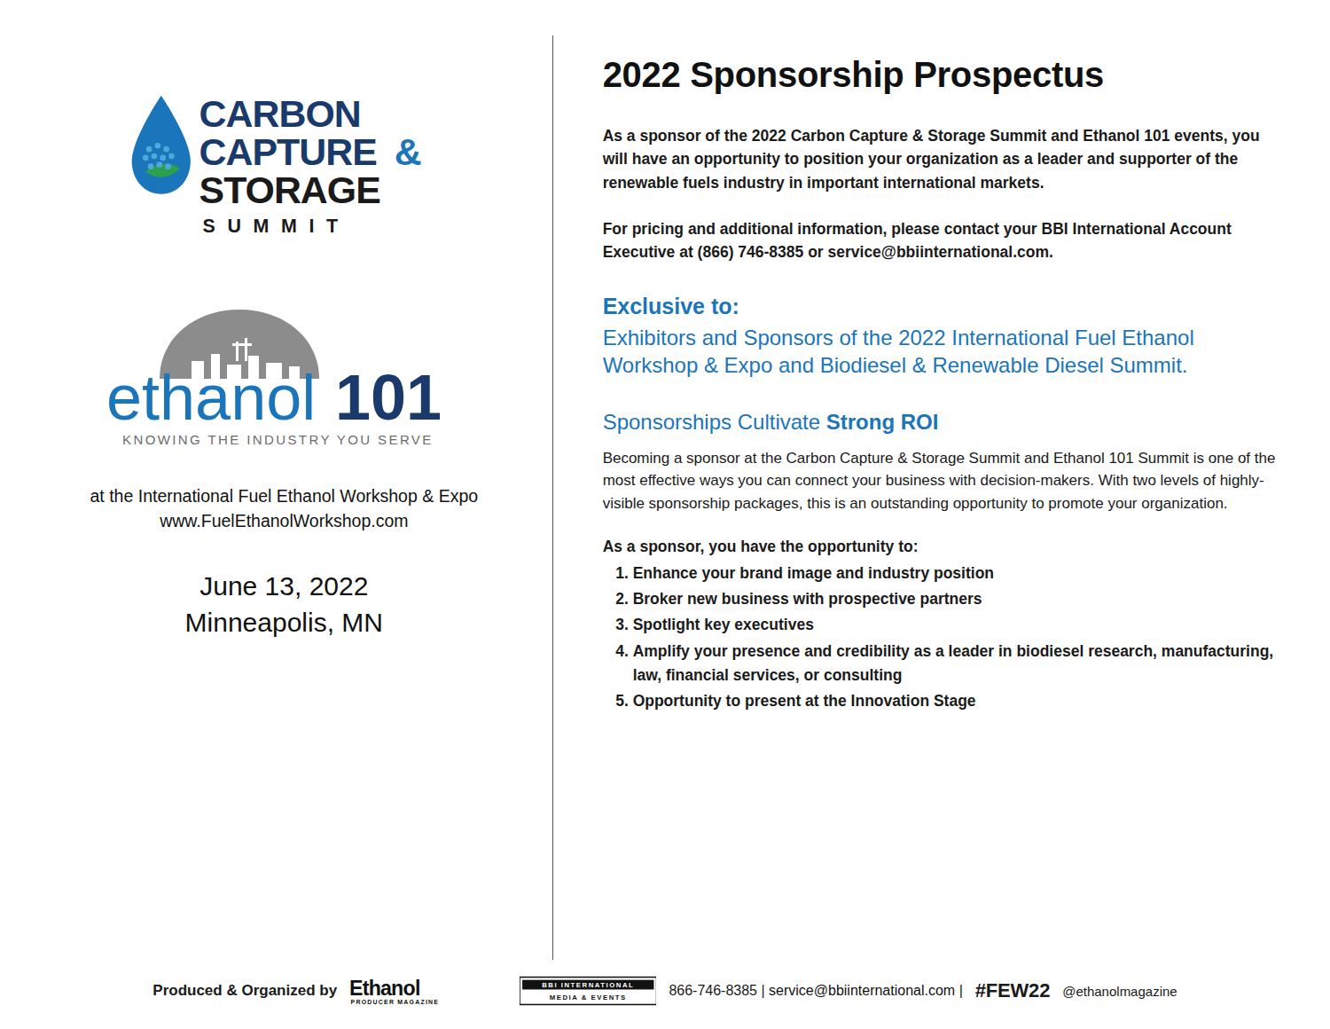CARBON CAPTURE & STORAGE SUMMIT
ethanol 101 KNOWING THE INDUSTRY YOU SERVE
at the International Fuel Ethanol Workshop & Expo
www.FuelEthanolWorkshop.com
June 13, 2022
Minneapolis, MN
2022 Sponsorship Prospectus
As a sponsor of the 2022 Carbon Capture & Storage Summit and Ethanol 101 events, you will have an opportunity to position your organization as a leader and supporter of the renewable fuels industry in important international markets.
For pricing and additional information, please contact your BBI International Account Executive at (866) 746-8385 or service@bbiinternational.com.
Exclusive to:
Exhibitors and Sponsors of the 2022 International Fuel Ethanol Workshop & Expo and Biodiesel & Renewable Diesel Summit.
Sponsorships Cultivate Strong ROI
Becoming a sponsor at the Carbon Capture & Storage Summit and Ethanol 101 Summit is one of the most effective ways you can connect your business with decision-makers. With two levels of highly-visible sponsorship packages, this is an outstanding opportunity to promote your organization.
As a sponsor, you have the opportunity to:
Enhance your brand image and industry position
Broker new business with prospective partners
Spotlight key executives
Amplify your presence and credibility as a leader in biodiesel research, manufacturing, law, financial services, or consulting
Opportunity to present at the Innovation Stage
Produced & Organized by Ethanol PRODUCER MAGAZINE BBI INTERNATIONAL MEDIA & EVENTS 866-746-8385 | service@bbiinternational.com | #FEW22 @ethanolmagazine